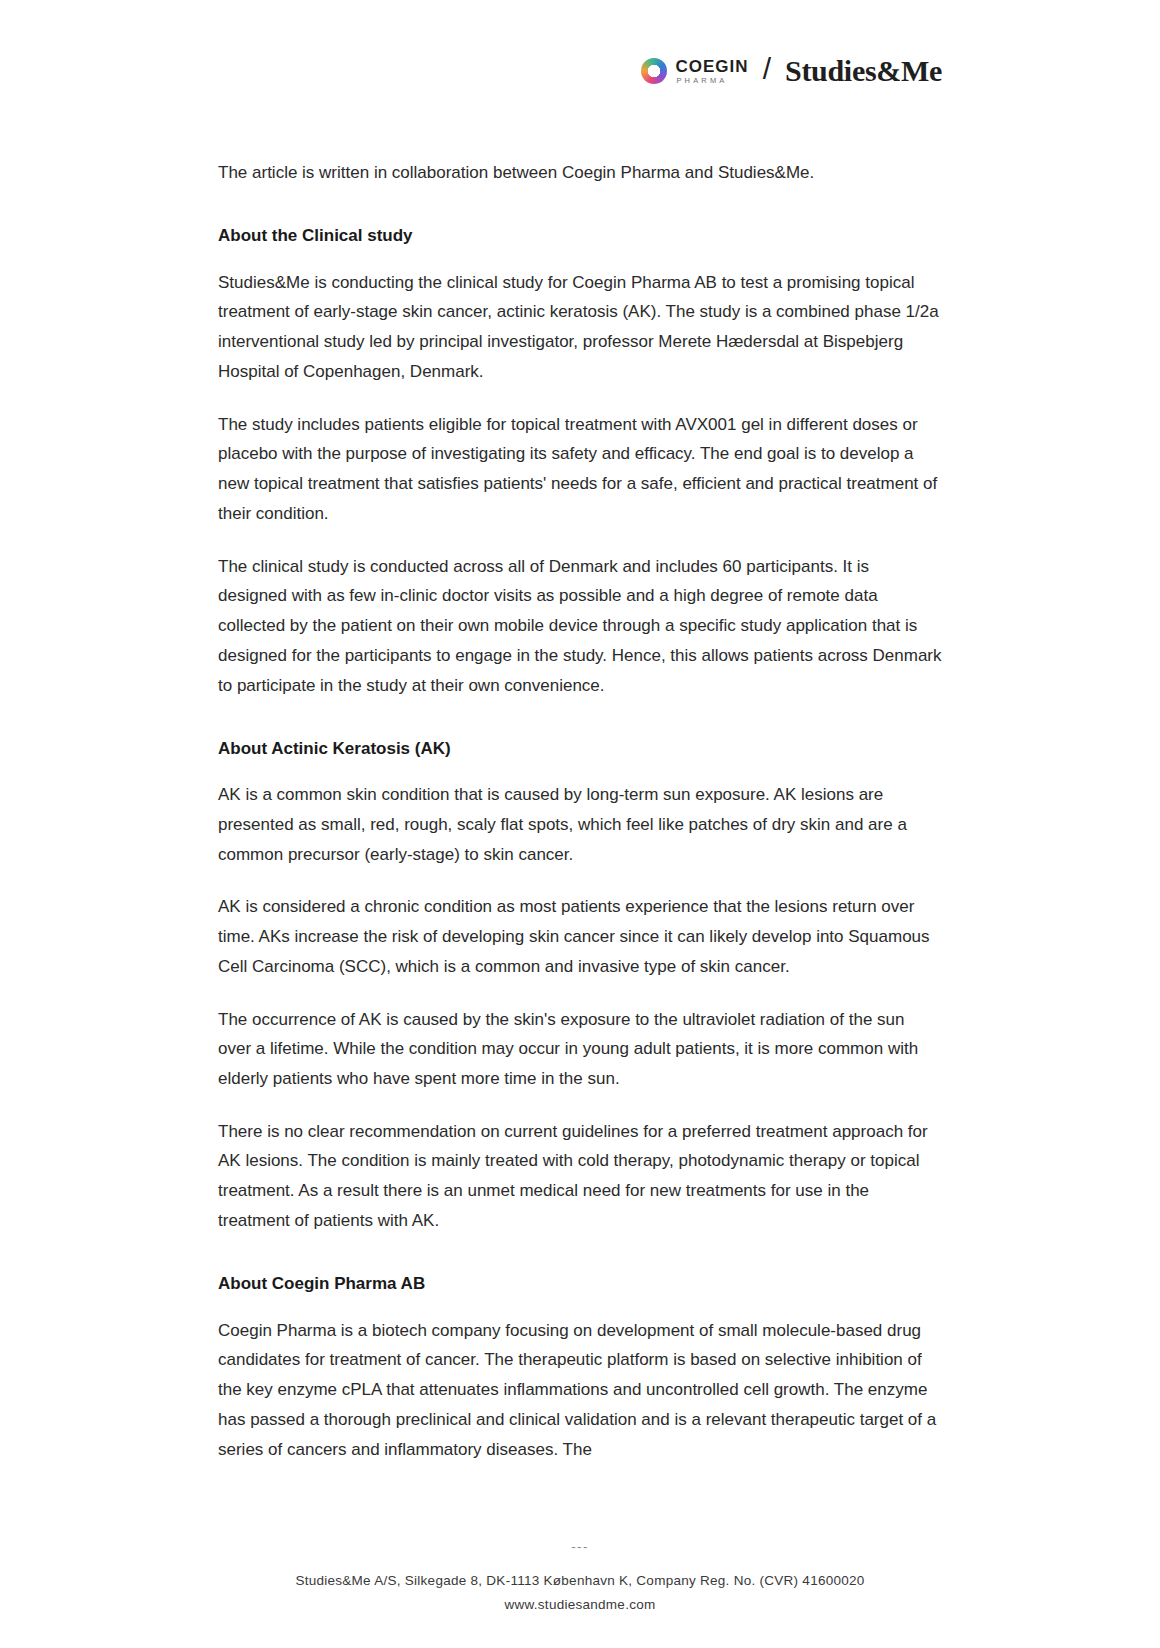COEGIN PHARMA
/ Studies&Me
The article is written in collaboration between Coegin Pharma and Studies&Me.
About the Clinical study
Studies&Me is conducting the clinical study for Coegin Pharma AB to test a promising topical treatment of early-stage skin cancer, actinic keratosis (AK). The study is a combined phase 1/2a interventional study led by principal investigator, professor Merete Hædersdal at Bispebjerg Hospital of Copenhagen, Denmark.
The study includes patients eligible for topical treatment with AVX001 gel in different doses or placebo with the purpose of investigating its safety and efficacy. The end goal is to develop a new topical treatment that satisfies patients' needs for a safe, efficient and practical treatment of their condition.
The clinical study is conducted across all of Denmark and includes 60 participants. It is designed with as few in-clinic doctor visits as possible and a high degree of remote data collected by the patient on their own mobile device through a specific study application that is designed for the participants to engage in the study. Hence, this allows patients across Denmark to participate in the study at their own convenience.
About Actinic Keratosis (AK)
AK is a common skin condition that is caused by long-term sun exposure. AK lesions are presented as small, red, rough, scaly flat spots, which feel like patches of dry skin and are a common precursor (early-stage) to skin cancer.
AK is considered a chronic condition as most patients experience that the lesions return over time. AKs increase the risk of developing skin cancer since it can likely develop into Squamous Cell Carcinoma (SCC), which is a common and invasive type of skin cancer.
The occurrence of AK is caused by the skin's exposure to the ultraviolet radiation of the sun over a lifetime. While the condition may occur in young adult patients, it is more common with elderly patients who have spent more time in the sun.
There is no clear recommendation on current guidelines for a preferred treatment approach for AK lesions. The condition is mainly treated with cold therapy, photodynamic therapy or topical treatment. As a result there is an unmet medical need for new treatments for use in the treatment of patients with AK.
About Coegin Pharma AB
Coegin Pharma is a biotech company focusing on development of small molecule-based drug candidates for treatment of cancer. The therapeutic platform is based on selective inhibition of the key enzyme cPLA that attenuates inflammations and uncontrolled cell growth. The enzyme has passed a thorough preclinical and clinical validation and is a relevant therapeutic target of a series of cancers and inflammatory diseases. The
---
Studies&Me A/S, Silkegade 8, DK-1113 København K, Company Reg. No. (CVR) 41600020 www.studiesandme.com